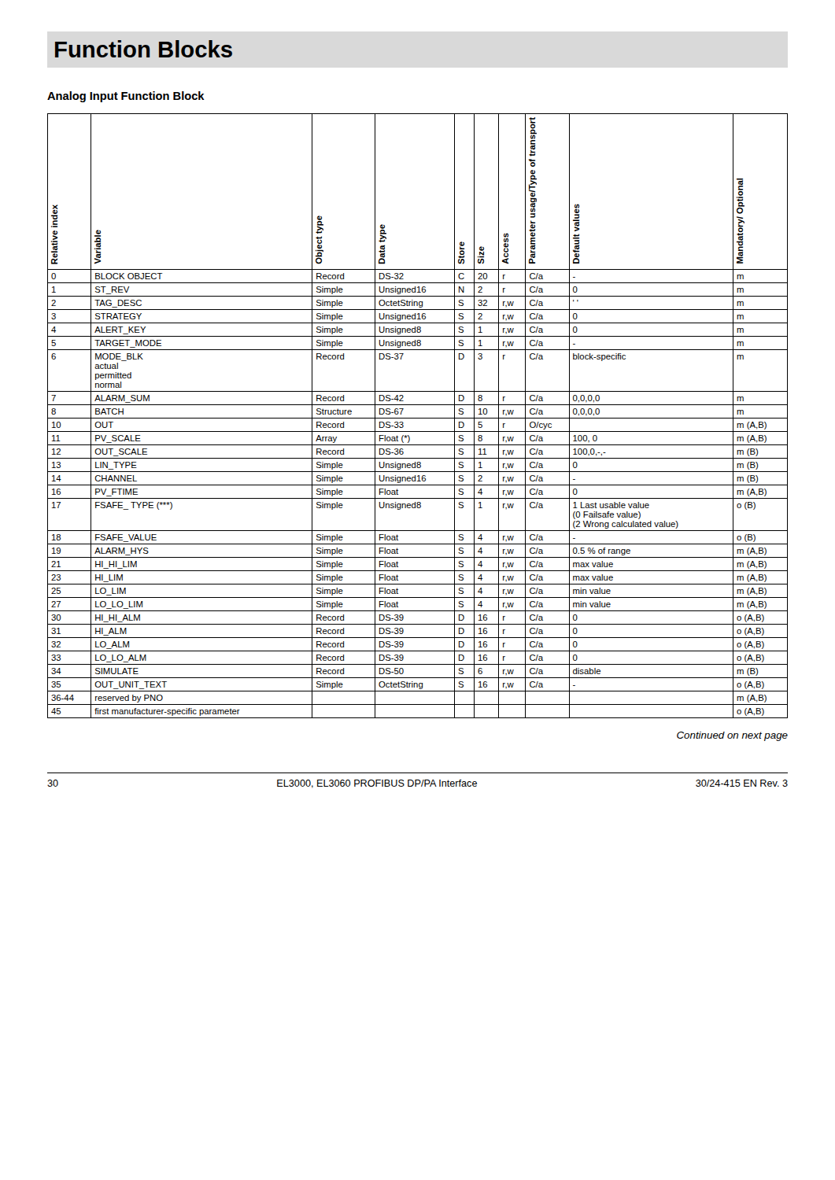Function Blocks
Analog Input Function Block
| Relative index | Variable | Object type | Data type | Store | Size | Access | Parameter usage/Type of transport | Default values | Mandatory/ Optional |
| --- | --- | --- | --- | --- | --- | --- | --- | --- | --- |
| 0 | BLOCK OBJECT | Record | DS-32 | C | 20 | r | C/a | - | m |
| 1 | ST_REV | Simple | Unsigned16 | N | 2 | r | C/a | 0 | m |
| 2 | TAG_DESC | Simple | OctetString | S | 32 | r,w | C/a | ' ' | m |
| 3 | STRATEGY | Simple | Unsigned16 | S | 2 | r,w | C/a | 0 | m |
| 4 | ALERT_KEY | Simple | Unsigned8 | S | 1 | r,w | C/a | 0 | m |
| 5 | TARGET_MODE | Simple | Unsigned8 | S | 1 | r,w | C/a | - | m |
| 6 | MODE_BLK actual permitted normal | Record | DS-37 | D | 3 | r | C/a | block-specific | m |
| 7 | ALARM_SUM | Record | DS-42 | D | 8 | r | C/a | 0,0,0,0 | m |
| 8 | BATCH | Structure | DS-67 | S | 10 | r,w | C/a | 0,0,0,0 | m |
| 10 | OUT | Record | DS-33 | D | 5 | r | O/cyc | | m (A,B) |
| 11 | PV_SCALE | Array | Float (*) | S | 8 | r,w | C/a | 100, 0 | m (A,B) |
| 12 | OUT_SCALE | Record | DS-36 | S | 11 | r,w | C/a | 100,0,-,- | m (B) |
| 13 | LIN_TYPE | Simple | Unsigned8 | S | 1 | r,w | C/a | 0 | m (B) |
| 14 | CHANNEL | Simple | Unsigned16 | S | 2 | r,w | C/a | - | m (B) |
| 16 | PV_FTIME | Simple | Float | S | 4 | r,w | C/a | 0 | m (A,B) |
| 17 | FSAFE_ TYPE (***) | Simple | Unsigned8 | S | 1 | r,w | C/a | 1 Last usable value (0 Failsafe value) (2 Wrong calculated value) | o (B) |
| 18 | FSAFE_VALUE | Simple | Float | S | 4 | r,w | C/a | - | o (B) |
| 19 | ALARM_HYS | Simple | Float | S | 4 | r,w | C/a | 0.5 % of range | m (A,B) |
| 21 | HI_HI_LIM | Simple | Float | S | 4 | r,w | C/a | max value | m (A,B) |
| 23 | HI_LIM | Simple | Float | S | 4 | r,w | C/a | max value | m (A,B) |
| 25 | LO_LIM | Simple | Float | S | 4 | r,w | C/a | min value | m (A,B) |
| 27 | LO_LO_LIM | Simple | Float | S | 4 | r,w | C/a | min value | m (A,B) |
| 30 | HI_HI_ALM | Record | DS-39 | D | 16 | r | C/a | 0 | o (A,B) |
| 31 | HI_ALM | Record | DS-39 | D | 16 | r | C/a | 0 | o (A,B) |
| 32 | LO_ALM | Record | DS-39 | D | 16 | r | C/a | 0 | o (A,B) |
| 33 | LO_LO_ALM | Record | DS-39 | D | 16 | r | C/a | 0 | o (A,B) |
| 34 | SIMULATE | Record | DS-50 | S | 6 | r,w | C/a | disable | m (B) |
| 35 | OUT_UNIT_TEXT | Simple | OctetString | S | 16 | r,w | C/a | - | o (A,B) |
| 36-44 | reserved by PNO | | | | | | | | m (A,B) |
| 45 | first manufacturer-specific parameter | | | | | | | | o (A,B) |
Continued on next page
30
EL3000, EL3060 PROFIBUS DP/PA Interface
30/24-415 EN Rev. 3